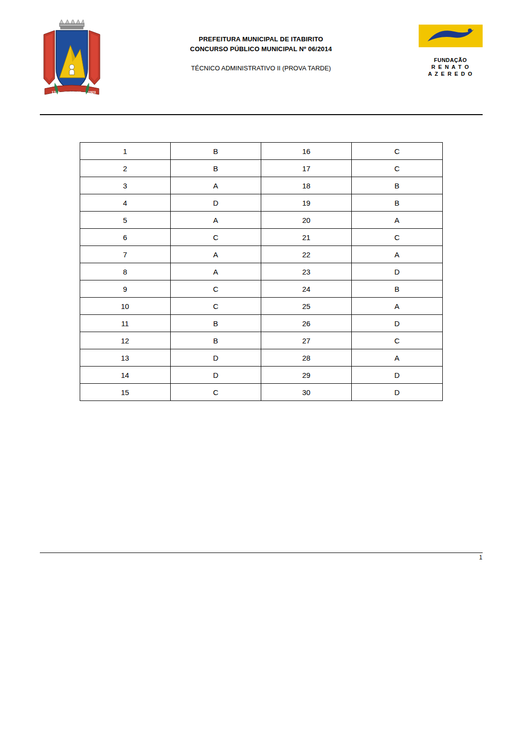1752 ITABIRITO 1923
PREFEITURA MUNICIPAL DE ITABIRITO
CONCURSO PÚBLICO MUNICIPAL Nº 06/2014
TÉCNICO ADMINISTRATIVO II (PROVA TARDE)
FUNDAÇÃO
R E N A T O
A Z E R E D O
| 1 | B | 16 | C |
| 2 | B | 17 | C |
| 3 | A | 18 | B |
| 4 | D | 19 | B |
| 5 | A | 20 | A |
| 6 | C | 21 | C |
| 7 | A | 22 | A |
| 8 | A | 23 | D |
| 9 | C | 24 | B |
| 10 | C | 25 | A |
| 11 | B | 26 | D |
| 12 | B | 27 | C |
| 13 | D | 28 | A |
| 14 | D | 29 | D |
| 15 | C | 30 | D |
1